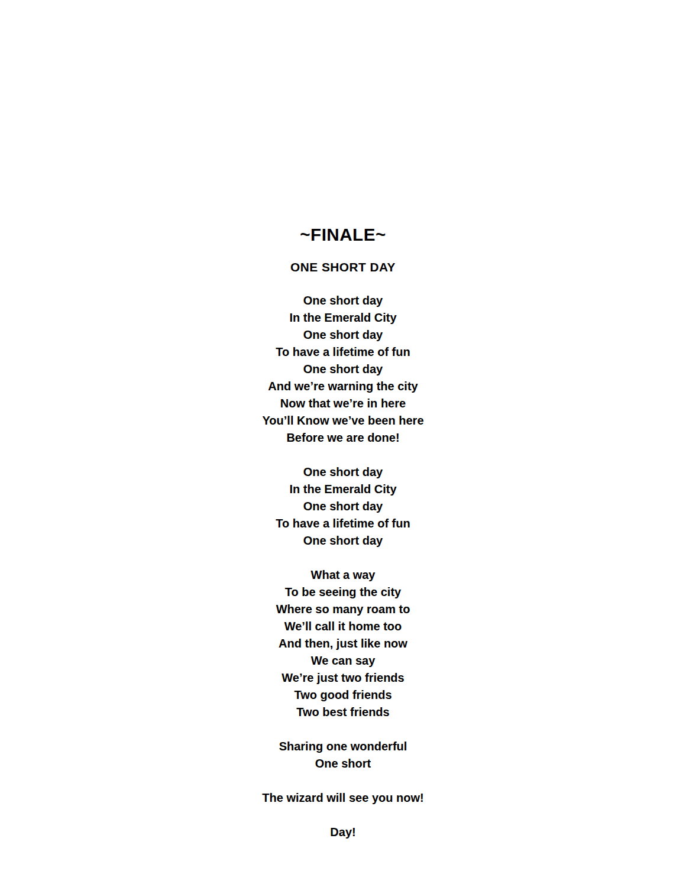~FINALE~
ONE SHORT DAY
One short day
In the Emerald City
One short day
To have a lifetime of fun
One short day
And we’re warning the city
Now that we’re in here
You’ll Know we’ve been here
Before we are done!
One short day
In the Emerald City
One short day
To have a lifetime of fun
One short day
What a way
To be seeing the city
Where so many roam to
We’ll call it home too
And then, just like now
We can say
We’re just two friends
Two good friends
Two best friends
Sharing one wonderful
One short
The wizard will see you now!
Day!